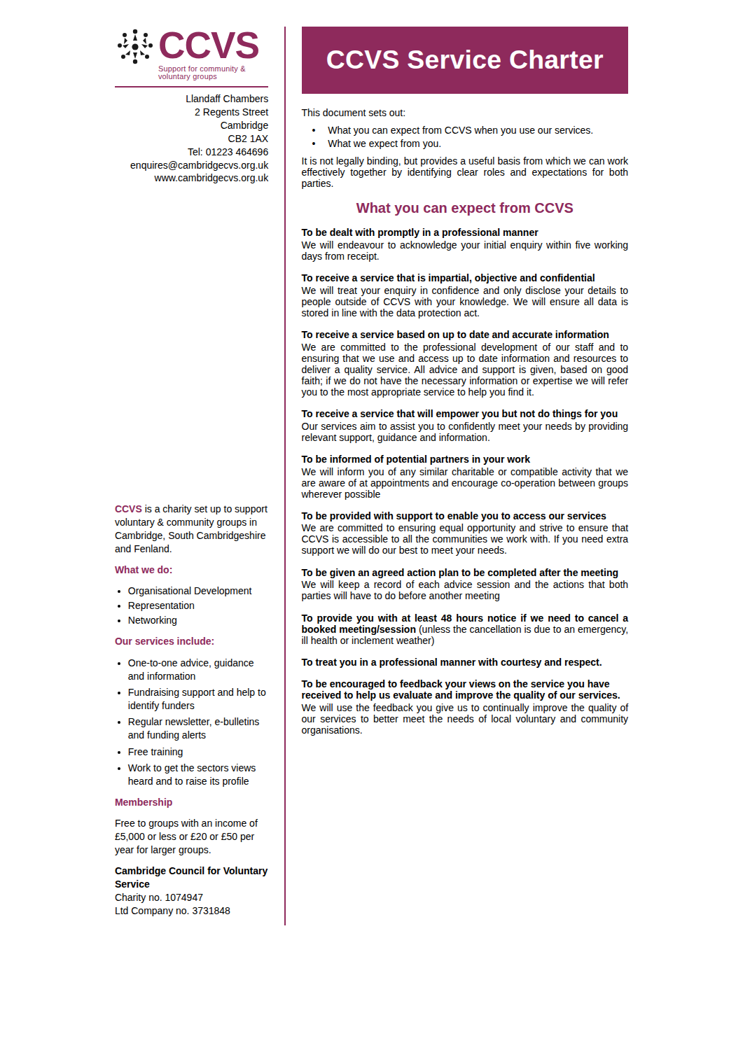CCVS
Support for community & voluntary groups
Llandaff Chambers
2 Regents Street
Cambridge
CB2 1AX
Tel: 01223 464696
enquires@cambridgecvs.org.uk
www.cambridgecvs.org.uk
CCVS is a charity set up to support voluntary & community groups in Cambridge, South Cambridgeshire and Fenland.
What we do:
Organisational Development
Representation
Networking
Our services include:
One-to-one advice, guidance and information
Fundraising support and help to identify funders
Regular newsletter, e-bulletins and funding alerts
Free training
Work to get the sectors views heard and to raise its profile
Membership
Free to groups with an income of £5,000 or less or £20 or £50 per year for larger groups.
Cambridge Council for Voluntary Service
Charity no. 1074947
Ltd Company no. 3731848
CCVS Service Charter
This document sets out:
What you can expect from CCVS when you use our services.
What we expect from you.
It is not legally binding, but provides a useful basis from which we can work effectively together by identifying clear roles and expectations for both parties.
What you can expect from CCVS
To be dealt with promptly in a professional manner
We will endeavour to acknowledge your initial enquiry within five working days from receipt.
To receive a service that is impartial, objective and confidential
We will treat your enquiry in confidence and only disclose your details to people outside of CCVS with your knowledge. We will ensure all data is stored in line with the data protection act.
To receive a service based on up to date and accurate information
We are committed to the professional development of our staff and to ensuring that we use and access up to date information and resources to deliver a quality service. All advice and support is given, based on good faith; if we do not have the necessary information or expertise we will refer you to the most appropriate service to help you find it.
To receive a service that will empower you but not do things for you
Our services aim to assist you to confidently meet your needs by providing relevant support, guidance and information.
To be informed of potential partners in your work
We will inform you of any similar charitable or compatible activity that we are aware of at appointments and encourage co-operation between groups wherever possible
To be provided with support to enable you to access our services
We are committed to ensuring equal opportunity and strive to ensure that CCVS is accessible to all the communities we work with. If you need extra support we will do our best to meet your needs.
To be given an agreed action plan to be completed after the meeting
We will keep a record of each advice session and the actions that both parties will have to do before another meeting
To provide you with at least 48 hours notice if we need to cancel a booked meeting/session (unless the cancellation is due to an emergency, ill health or inclement weather)
To treat you in a professional manner with courtesy and respect.
To be encouraged to feedback your views on the service you have received to help us evaluate and improve the quality of our services.
We will use the feedback you give us to continually improve the quality of our services to better meet the needs of local voluntary and community organisations.